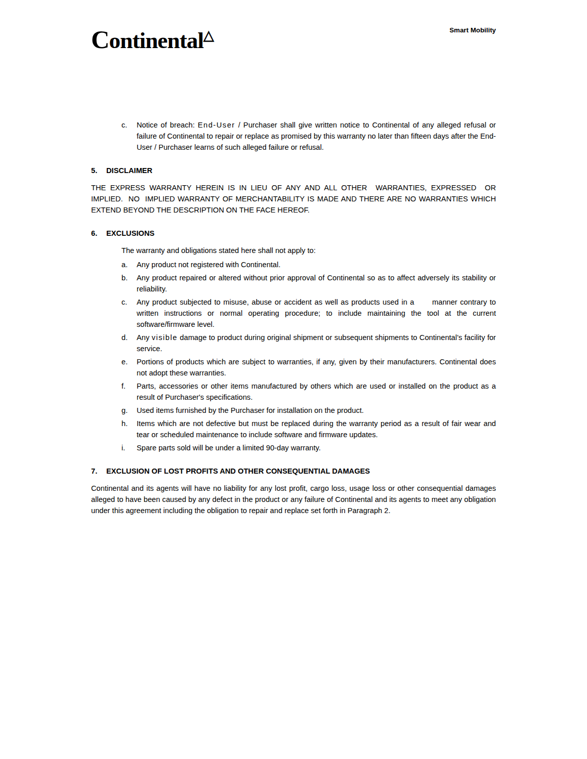Continental△
Smart Mobility
c.
Notice of breach: End-User / Purchaser shall give written notice to Continental of any alleged refusal or failure of Continental to repair or replace as promised by this warranty no later than fifteen days after the End-User / Purchaser learns of such alleged failure or refusal.
5. DISCLAIMER
THE EXPRESS WARRANTY HEREIN IS IN LIEU OF ANY AND ALL OTHER WARRANTIES, EXPRESSED OR IMPLIED. NO IMPLIED WARRANTY OF MERCHANTABILITY IS MADE AND THERE ARE NO WARRANTIES WHICH EXTEND BEYOND THE DESCRIPTION ON THE FACE HEREOF.
6. EXCLUSIONS
The warranty and obligations stated here shall not apply to:
a.
Any product not registered with Continental.
b.
Any product repaired or altered without prior approval of Continental so as to affect adversely its stability or reliability.
c.
Any product subjected to misuse, abuse or accident as well as products used in a manner contrary to written instructions or normal operating procedure; to include maintaining the tool at the current software/firmware level.
d.
Any visible damage to product during original shipment or subsequent shipments to Continental’s facility for service.
e.
Portions of products which are subject to warranties, if any, given by their manufacturers. Continental does not adopt these warranties.
f.
Parts, accessories or other items manufactured by others which are used or installed on the product as a result of Purchaser's specifications.
g.
Used items furnished by the Purchaser for installation on the product.
h.
Items which are not defective but must be replaced during the warranty period as a result of fair wear and tear or scheduled maintenance to include software and firmware updates.
i.
Spare parts sold will be under a limited 90-day warranty.
7. EXCLUSION OF LOST PROFITS AND OTHER CONSEQUENTIAL DAMAGES
Continental and its agents will have no liability for any lost profit, cargo loss, usage loss or other consequential damages alleged to have been caused by any defect in the product or any failure of Continental and its agents to meet any obligation under this agreement including the obligation to repair and replace set forth in Paragraph 2.